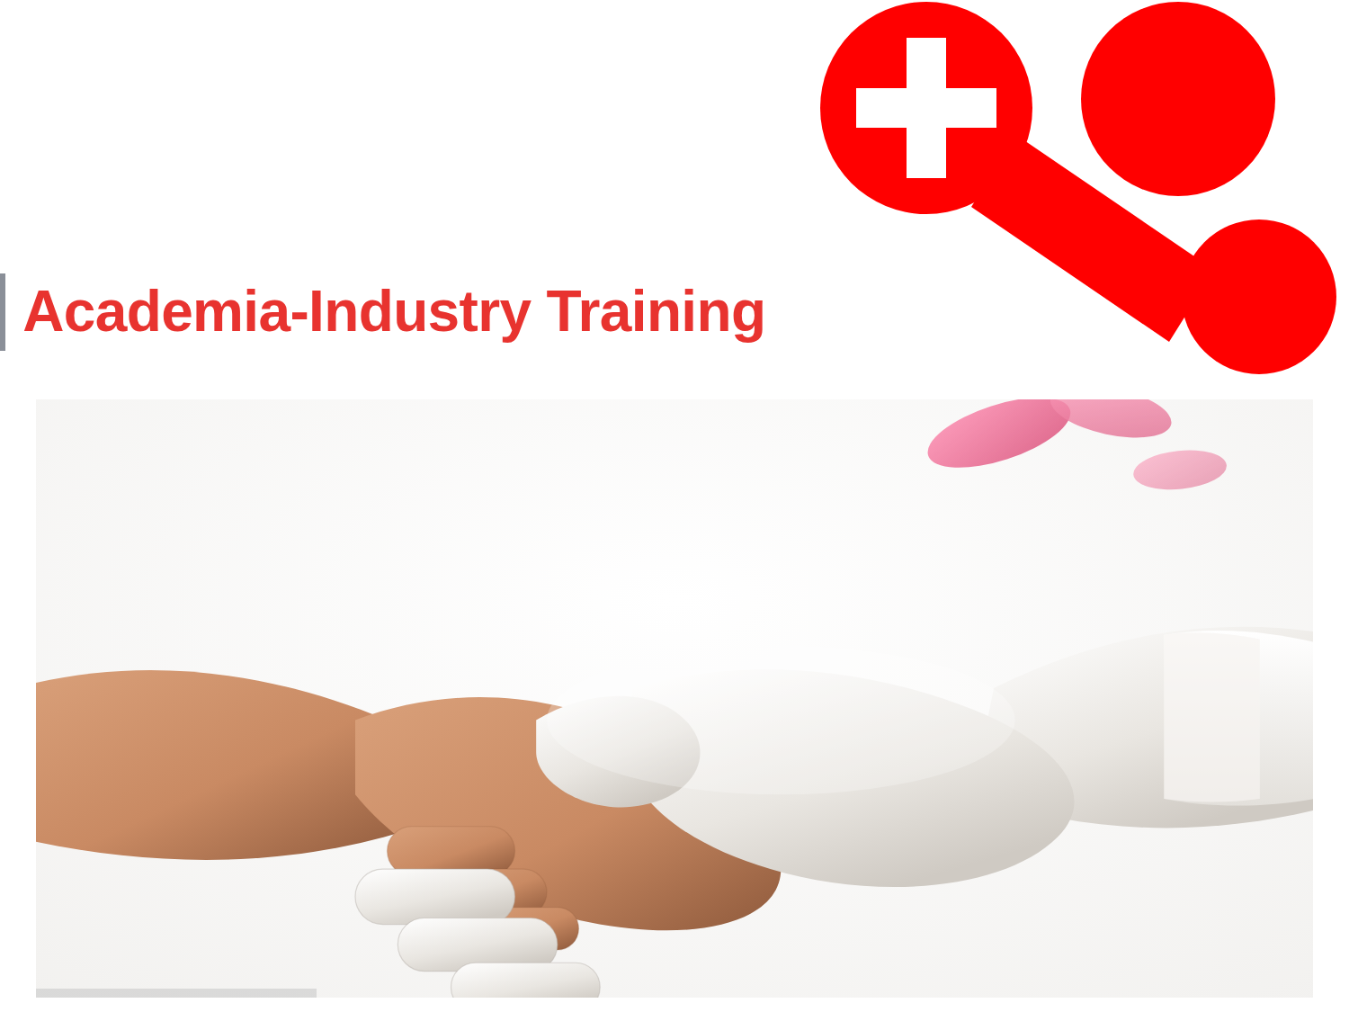Academia-Industry Training
Decorative image: a handshake between a gloved hand and a bare hand.